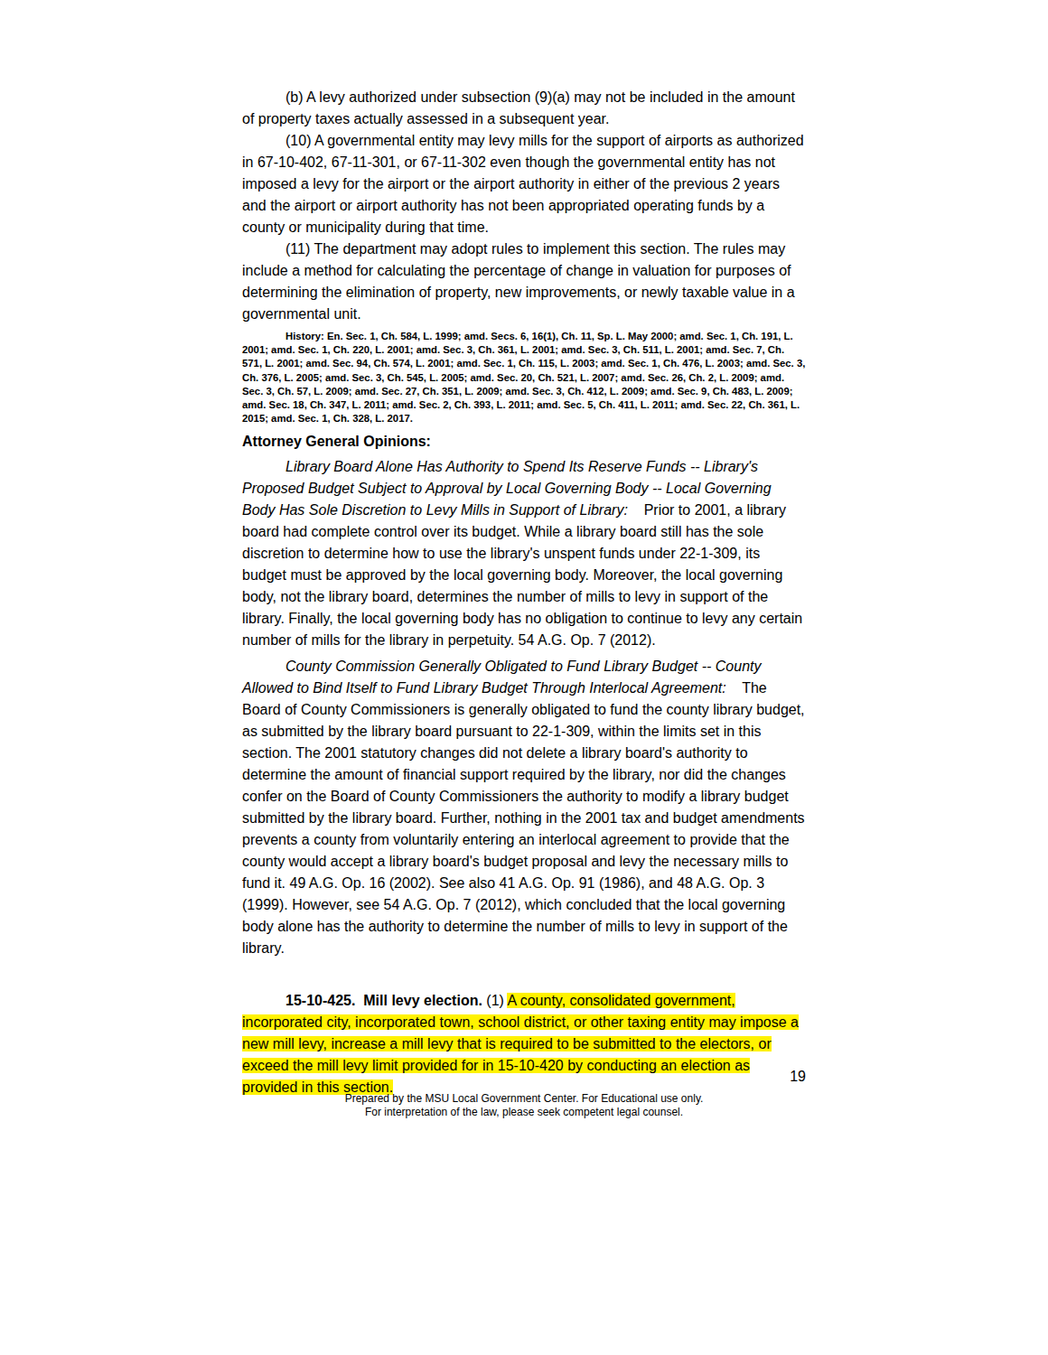(b) A levy authorized under subsection (9)(a) may not be included in the amount of property taxes actually assessed in a subsequent year.
(10) A governmental entity may levy mills for the support of airports as authorized in 67-10-402, 67-11-301, or 67-11-302 even though the governmental entity has not imposed a levy for the airport or the airport authority in either of the previous 2 years and the airport or airport authority has not been appropriated operating funds by a county or municipality during that time.
(11) The department may adopt rules to implement this section. The rules may include a method for calculating the percentage of change in valuation for purposes of determining the elimination of property, new improvements, or newly taxable value in a governmental unit.
History: En. Sec. 1, Ch. 584, L. 1999; amd. Secs. 6, 16(1), Ch. 11, Sp. L. May 2000; amd. Sec. 1, Ch. 191, L. 2001; amd. Sec. 1, Ch. 220, L. 2001; amd. Sec. 3, Ch. 361, L. 2001; amd. Sec. 3, Ch. 511, L. 2001; amd. Sec. 7, Ch. 571, L. 2001; amd. Sec. 94, Ch. 574, L. 2001; amd. Sec. 1, Ch. 115, L. 2003; amd. Sec. 1, Ch. 476, L. 2003; amd. Sec. 3, Ch. 376, L. 2005; amd. Sec. 3, Ch. 545, L. 2005; amd. Sec. 20, Ch. 521, L. 2007; amd. Sec. 26, Ch. 2, L. 2009; amd. Sec. 3, Ch. 57, L. 2009; amd. Sec. 27, Ch. 351, L. 2009; amd. Sec. 3, Ch. 412, L. 2009; amd. Sec. 9, Ch. 483, L. 2009; amd. Sec. 18, Ch. 347, L. 2011; amd. Sec. 2, Ch. 393, L. 2011; amd. Sec. 5, Ch. 411, L. 2011; amd. Sec. 22, Ch. 361, L. 2015; amd. Sec. 1, Ch. 328, L. 2017.
Attorney General Opinions:
Library Board Alone Has Authority to Spend Its Reserve Funds -- Library's Proposed Budget Subject to Approval by Local Governing Body -- Local Governing Body Has Sole Discretion to Levy Mills in Support of Library: Prior to 2001, a library board had complete control over its budget. While a library board still has the sole discretion to determine how to use the library's unspent funds under 22-1-309, its budget must be approved by the local governing body. Moreover, the local governing body, not the library board, determines the number of mills to levy in support of the library. Finally, the local governing body has no obligation to continue to levy any certain number of mills for the library in perpetuity. 54 A.G. Op. 7 (2012).
County Commission Generally Obligated to Fund Library Budget -- County Allowed to Bind Itself to Fund Library Budget Through Interlocal Agreement: The Board of County Commissioners is generally obligated to fund the county library budget, as submitted by the library board pursuant to 22-1-309, within the limits set in this section. The 2001 statutory changes did not delete a library board's authority to determine the amount of financial support required by the library, nor did the changes confer on the Board of County Commissioners the authority to modify a library budget submitted by the library board. Further, nothing in the 2001 tax and budget amendments prevents a county from voluntarily entering an interlocal agreement to provide that the county would accept a library board's budget proposal and levy the necessary mills to fund it. 49 A.G. Op. 16 (2002). See also 41 A.G. Op. 91 (1986), and 48 A.G. Op. 3 (1999). However, see 54 A.G. Op. 7 (2012), which concluded that the local governing body alone has the authority to determine the number of mills to levy in support of the library.
15-10-425. Mill levy election. (1) A county, consolidated government, incorporated city, incorporated town, school district, or other taxing entity may impose a new mill levy, increase a mill levy that is required to be submitted to the electors, or exceed the mill levy limit provided for in 15-10-420 by conducting an election as provided in this section.
19
Prepared by the MSU Local Government Center. For Educational use only.
For interpretation of the law, please seek competent legal counsel.